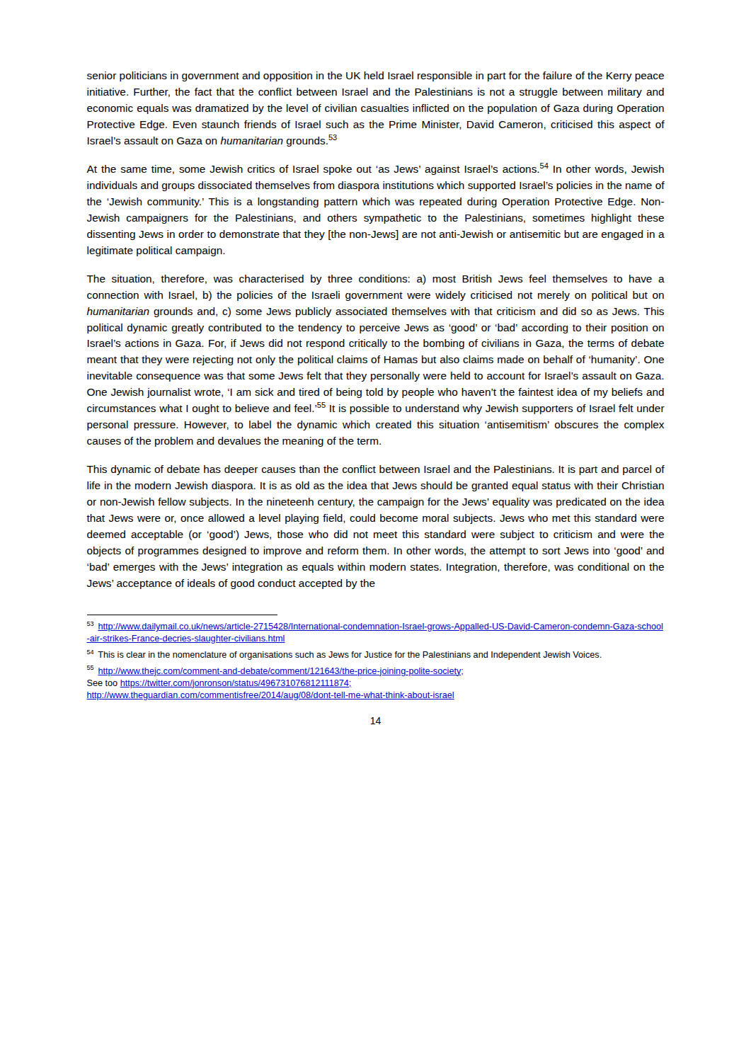senior politicians in government and opposition in the UK held Israel responsible in part for the failure of the Kerry peace initiative. Further, the fact that the conflict between Israel and the Palestinians is not a struggle between military and economic equals was dramatized by the level of civilian casualties inflicted on the population of Gaza during Operation Protective Edge. Even staunch friends of Israel such as the Prime Minister, David Cameron, criticised this aspect of Israel’s assault on Gaza on humanitarian grounds.53
At the same time, some Jewish critics of Israel spoke out ‘as Jews’ against Israel’s actions.54 In other words, Jewish individuals and groups dissociated themselves from diaspora institutions which supported Israel’s policies in the name of the ‘Jewish community.’ This is a longstanding pattern which was repeated during Operation Protective Edge. Non-Jewish campaigners for the Palestinians, and others sympathetic to the Palestinians, sometimes highlight these dissenting Jews in order to demonstrate that they [the non-Jews] are not anti-Jewish or antisemitic but are engaged in a legitimate political campaign.
The situation, therefore, was characterised by three conditions: a) most British Jews feel themselves to have a connection with Israel, b) the policies of the Israeli government were widely criticised not merely on political but on humanitarian grounds and, c) some Jews publicly associated themselves with that criticism and did so as Jews. This political dynamic greatly contributed to the tendency to perceive Jews as ‘good’ or ‘bad’ according to their position on Israel’s actions in Gaza. For, if Jews did not respond critically to the bombing of civilians in Gaza, the terms of debate meant that they were rejecting not only the political claims of Hamas but also claims made on behalf of ‘humanity’. One inevitable consequence was that some Jews felt that they personally were held to account for Israel’s assault on Gaza. One Jewish journalist wrote, ‘I am sick and tired of being told by people who haven’t the faintest idea of my beliefs and circumstances what I ought to believe and feel.’55 It is possible to understand why Jewish supporters of Israel felt under personal pressure. However, to label the dynamic which created this situation ‘antisemitism’ obscures the complex causes of the problem and devalues the meaning of the term.
This dynamic of debate has deeper causes than the conflict between Israel and the Palestinians. It is part and parcel of life in the modern Jewish diaspora. It is as old as the idea that Jews should be granted equal status with their Christian or non-Jewish fellow subjects. In the nineteenh century, the campaign for the Jews’ equality was predicated on the idea that Jews were or, once allowed a level playing field, could become moral subjects. Jews who met this standard were deemed acceptable (or ‘good’) Jews, those who did not meet this standard were subject to criticism and were the objects of programmes designed to improve and reform them. In other words, the attempt to sort Jews into ‘good’ and ‘bad’ emerges with the Jews’ integration as equals within modern states. Integration, therefore, was conditional on the Jews’ acceptance of ideals of good conduct accepted by the
53 http://www.dailymail.co.uk/news/article-2715428/International-condemnation-Israel-grows-Appalled-US-David-Cameron-condemn-Gaza-school-air-strikes-France-decries-slaughter-civilians.html
54 This is clear in the nomenclature of organisations such as Jews for Justice for the Palestinians and Independent Jewish Voices.
55 http://www.thejc.com/comment-and-debate/comment/121643/the-price-joining-polite-society;
See too https://twitter.com/jonronson/status/496731076812111874;
http://www.theguardian.com/commentisfree/2014/aug/08/dont-tell-me-what-think-about-israel
14